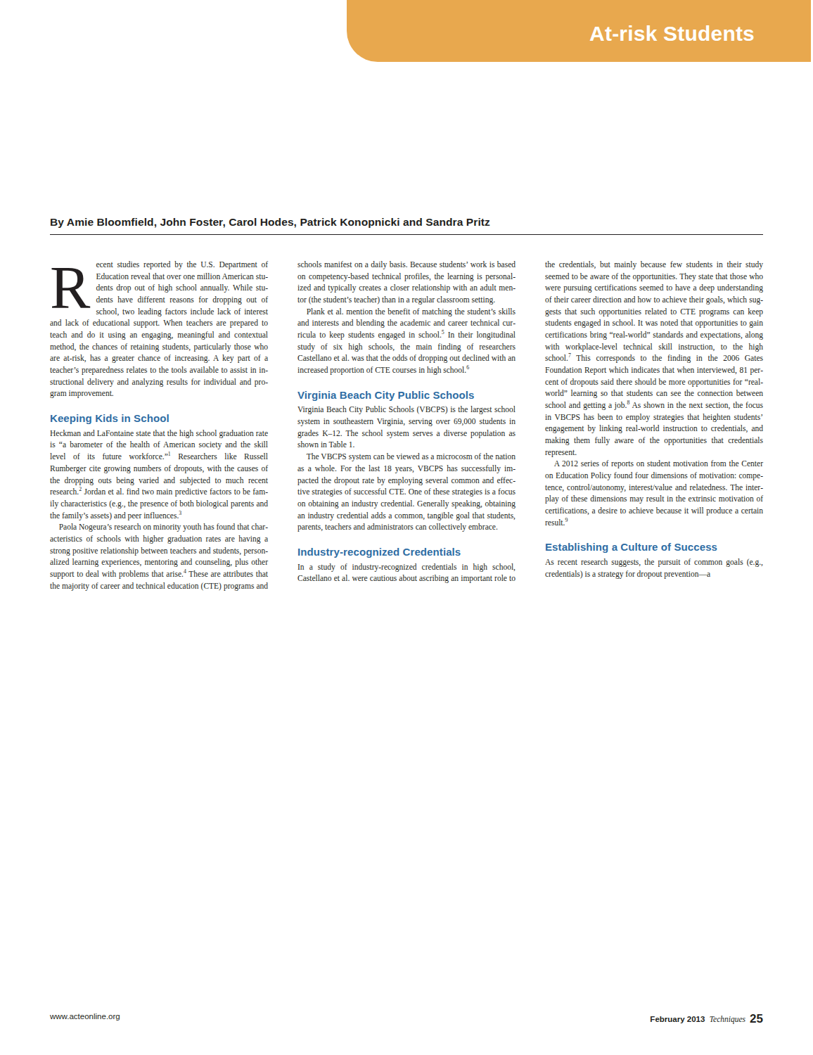At-risk Students
By Amie Bloomfield, John Foster, Carol Hodes, Patrick Konopnicki and Sandra Pritz
Recent studies reported by the U.S. Department of Education reveal that over one million American students drop out of high school annually. While students have different reasons for dropping out of school, two leading factors include lack of interest and lack of educational support. When teachers are prepared to teach and do it using an engaging, meaningful and contextual method, the chances of retaining students, particularly those who are at-risk, has a greater chance of increasing. A key part of a teacher’s preparedness relates to the tools available to assist in instructional delivery and analyzing results for individual and program improvement.
Keeping Kids in School
Heckman and LaFontaine state that the high school graduation rate is “a barometer of the health of American society and the skill level of its future workforce.”1 Researchers like Russell Rumberger cite growing numbers of dropouts, with the causes of the dropping outs being varied and subjected to much recent research.2 Jordan et al. find two main predictive factors to be family characteristics (e.g., the presence of both biological parents and the family’s assets) and peer influences.3
Paola Nogeura’s research on minority youth has found that characteristics of schools with higher graduation rates are having a strong positive relationship between teachers and students, personalized learning experiences, mentoring and counseling, plus other support to deal with problems that arise.4 These are attributes that the majority of career and technical education (CTE) programs and schools manifest on a daily basis. Because students’ work is based on competency-based technical profiles, the learning is personalized and typically creates a closer relationship with an adult mentor (the student’s teacher) than in a regular classroom setting.
Plank et al. mention the benefit of matching the student’s skills and interests and blending the academic and career technical curricula to keep students engaged in school.5 In their longitudinal study of six high schools, the main finding of researchers Castellano et al. was that the odds of dropping out declined with an increased proportion of CTE courses in high school.6
Virginia Beach City Public Schools
Virginia Beach City Public Schools (VBCPS) is the largest school system in southeastern Virginia, serving over 69,000 students in grades K–12. The school system serves a diverse population as shown in Table 1.
The VBCPS system can be viewed as a microcosm of the nation as a whole. For the last 18 years, VBCPS has successfully impacted the dropout rate by employing several common and effective strategies of successful CTE. One of these strategies is a focus on obtaining an industry credential. Generally speaking, obtaining an industry credential adds a common, tangible goal that students, parents, teachers and administrators can collectively embrace.
Industry-recognized Credentials
In a study of industry-recognized credentials in high school, Castellano et al. were cautious about ascribing an important role to the credentials, but mainly because few students in their study seemed to be aware of the opportunities. They state that those who were pursuing certifications seemed to have a deep understanding of their career direction and how to achieve their goals, which suggests that such opportunities related to CTE programs can keep students engaged in school. It was noted that opportunities to gain certifications bring “real-world” standards and expectations, along with workplace-level technical skill instruction, to the high school.7 This corresponds to the finding in the 2006 Gates Foundation Report which indicates that when interviewed, 81 percent of dropouts said there should be more opportunities for “real-world” learning so that students can see the connection between school and getting a job.8 As shown in the next section, the focus in VBCPS has been to employ strategies that heighten students’ engagement by linking real-world instruction to credentials, and making them fully aware of the opportunities that credentials represent.
A 2012 series of reports on student motivation from the Center on Education Policy found four dimensions of motivation: competence, control/autonomy, interest/value and relatedness. The interplay of these dimensions may result in the extrinsic motivation of certifications, a desire to achieve because it will produce a certain result.9
Establishing a Culture of Success
As recent research suggests, the pursuit of common goals (e.g., credentials) is a strategy for dropout prevention—a
www.acteonline.org
February 2013 Techniques 25